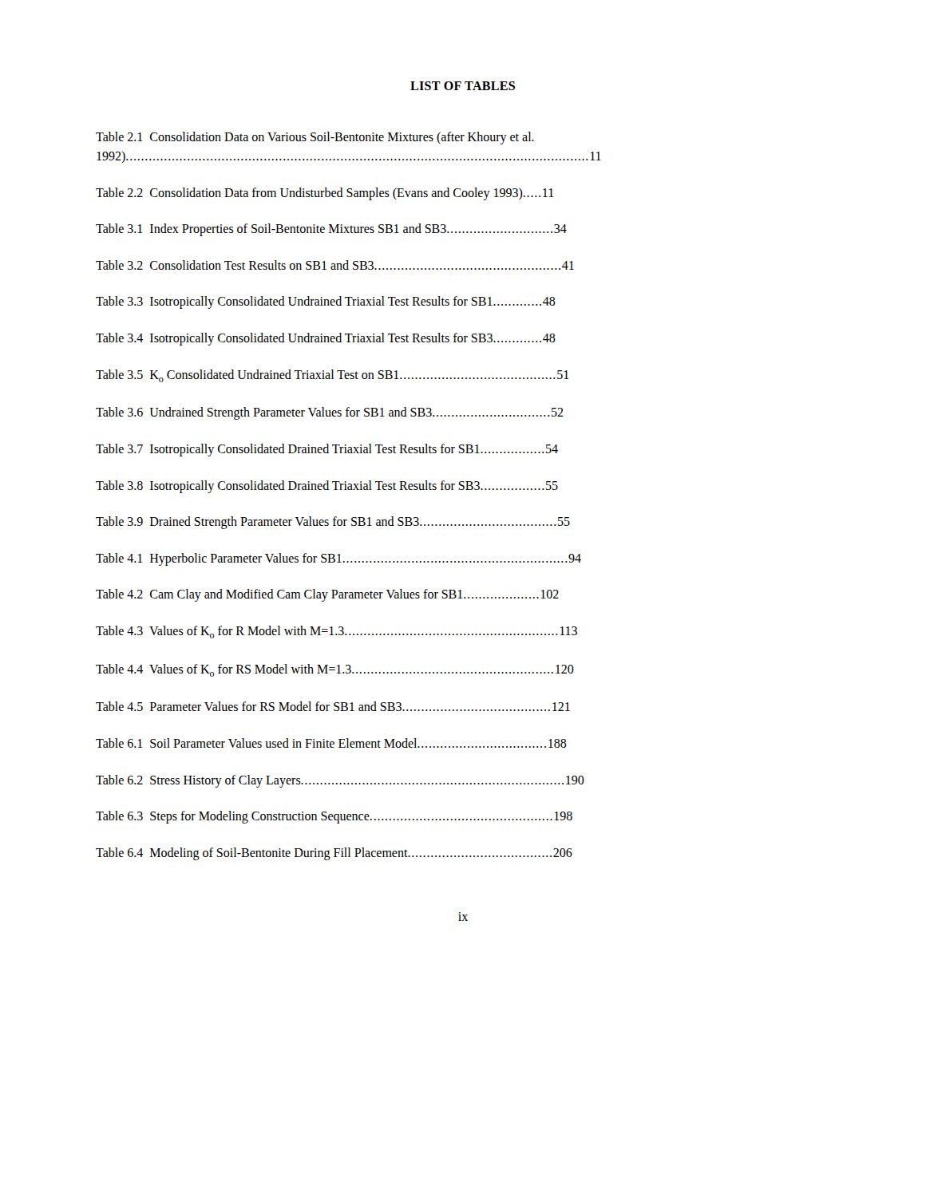LIST OF TABLES
Table 2.1 Consolidation Data on Various Soil-Bentonite Mixtures (after Khoury et al. 1992)......................................................................................................................... 11
Table 2.2 Consolidation Data from Undisturbed Samples (Evans and Cooley 1993)..... 11
Table 3.1 Index Properties of Soil-Bentonite Mixtures SB1 and SB3............................ 34
Table 3.2 Consolidation Test Results on SB1 and SB3................................................. 41
Table 3.3 Isotropically Consolidated Undrained Triaxial Test Results for SB1............. 48
Table 3.4 Isotropically Consolidated Undrained Triaxial Test Results for SB3............. 48
Table 3.5 Ko Consolidated Undrained Triaxial Test on SB1......................................... 51
Table 3.6 Undrained Strength Parameter Values for SB1 and SB3............................... 52
Table 3.7 Isotropically Consolidated Drained Triaxial Test Results for SB1................. 54
Table 3.8 Isotropically Consolidated Drained Triaxial Test Results for SB3................. 55
Table 3.9 Drained Strength Parameter Values for SB1 and SB3.................................... 55
Table 4.1 Hyperbolic Parameter Values for SB1........................................................... 94
Table 4.2 Cam Clay and Modified Cam Clay Parameter Values for SB1.................... 102
Table 4.3 Values of Ko for R Model with M=1.3........................................................ 113
Table 4.4 Values of Ko for RS Model with M=1.3..................................................... 120
Table 4.5 Parameter Values for RS Model for SB1 and SB3....................................... 121
Table 6.1 Soil Parameter Values used in Finite Element Model.................................. 188
Table 6.2 Stress History of Clay Layers..................................................................... 190
Table 6.3 Steps for Modeling Construction Sequence................................................ 198
Table 6.4 Modeling of Soil-Bentonite During Fill Placement...................................... 206
ix